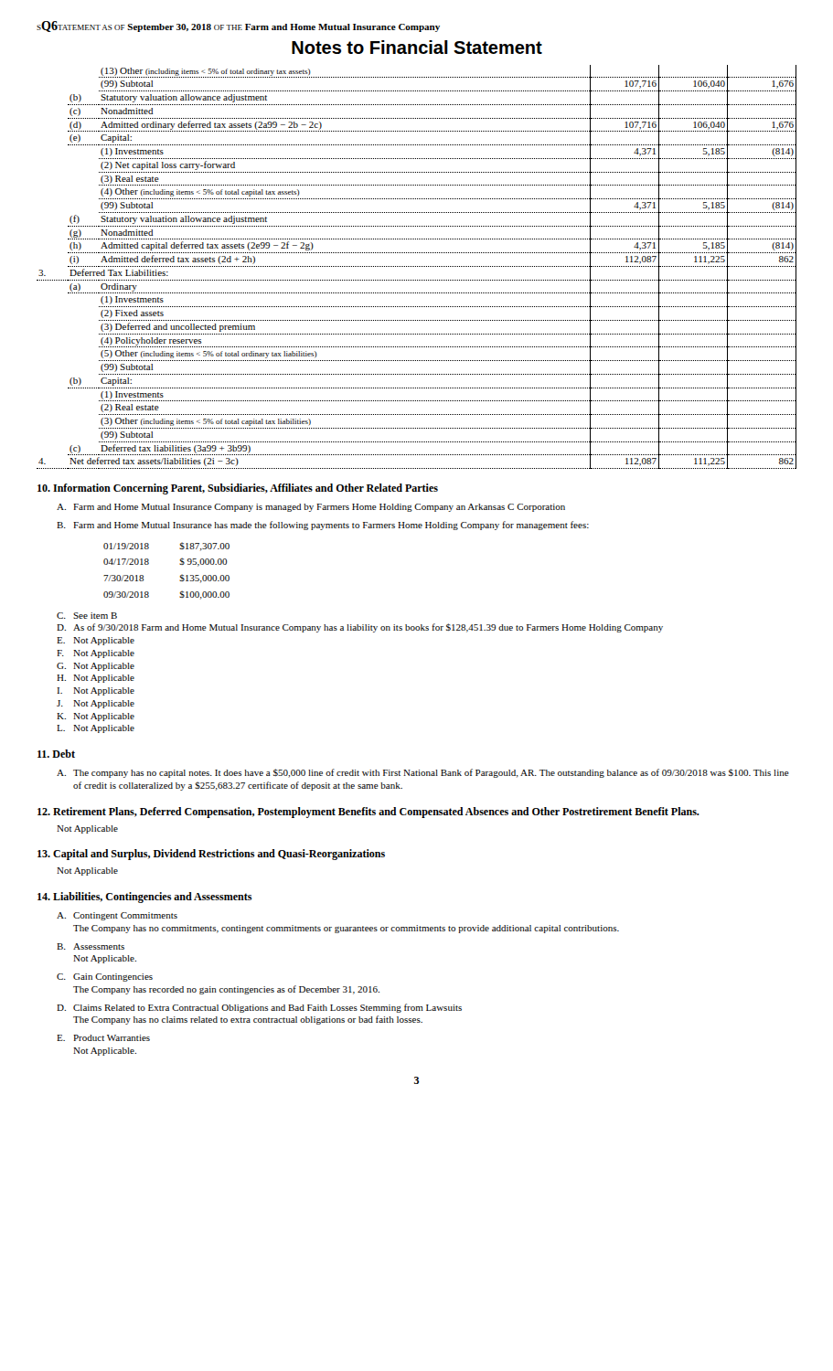SQ6 TATEMENT AS OF September 30, 2018 OF THE Farm and Home Mutual Insurance Company
Notes to Financial Statement
| | | (13) Other (including items < 5% of total ordinary tax assets) | | | |
| | | (99) Subtotal | 107,716 | 106,040 | 1,676 |
| | (b) | Statutory valuation allowance adjustment | | | |
| | (c) | Nonadmitted | | | |
| | (d) | Admitted ordinary deferred tax assets (2a99 − 2b − 2c) | 107,716 | 106,040 | 1,676 |
| | (e) | Capital: | | | |
| | | (1) Investments | 4,371 | 5,185 | (814) |
| | | (2) Net capital loss carry-forward | | | |
| | | (3) Real estate | | | |
| | | (4) Other (including items < 5% of total capital tax assets) | | | |
| | | (99) Subtotal | 4,371 | 5,185 | (814) |
| | (f) | Statutory valuation allowance adjustment | | | |
| | (g) | Nonadmitted | | | |
| | (h) | Admitted capital deferred tax assets (2e99 − 2f − 2g) | 4,371 | 5,185 | (814) |
| | (i) | Admitted deferred tax assets (2d + 2h) | 112,087 | 111,225 | 862 |
| 3. | Deferred Tax Liabilities: | | | |
| | (a) | Ordinary | | | |
| | | (1) Investments | | | |
| | | (2) Fixed assets | | | |
| | | (3) Deferred and uncollected premium | | | |
| | | (4) Policyholder reserves | | | |
| | | (5) Other (including items < 5% of total ordinary tax liabilities) | | | |
| | | (99) Subtotal | | | |
| | (b) | Capital: | | | |
| | | (1) Investments | | | |
| | | (2) Real estate | | | |
| | | (3) Other (including items < 5% of total capital tax liabilities) | | | |
| | | (99) Subtotal | | | |
| | (c) | Deferred tax liabilities (3a99 + 3b99) | | | |
| 4. | Net deferred tax assets/liabilities (2i − 3c) | 112,087 | 111,225 | 862 |
10. Information Concerning Parent, Subsidiaries, Affiliates and Other Related Parties
A. Farm and Home Mutual Insurance Company is managed by Farmers Home Holding Company an Arkansas C Corporation
B. Farm and Home Mutual Insurance has made the following payments to Farmers Home Holding Company for management fees:
| 01/19/2018 | $187,307.00 |
| 04/17/2018 | $ 95,000.00 |
| 7/30/2018 | $135,000.00 |
| 09/30/2018 | $100,000.00 |
C. See item B
D. As of 9/30/2018 Farm and Home Mutual Insurance Company has a liability on its books for $128,451.39 due to Farmers Home Holding Company
E. Not Applicable
F. Not Applicable
G. Not Applicable
H. Not Applicable
I. Not Applicable
J. Not Applicable
K. Not Applicable
L. Not Applicable
11. Debt
A. The company has no capital notes. It does have a $50,000 line of credit with First National Bank of Paragould, AR. The outstanding balance as of 09/30/2018 was $100. This line of credit is collateralized by a $255,683.27 certificate of deposit at the same bank.
12. Retirement Plans, Deferred Compensation, Postemployment Benefits and Compensated Absences and Other Postretirement Benefit Plans.
Not Applicable
13. Capital and Surplus, Dividend Restrictions and Quasi-Reorganizations
Not Applicable
14. Liabilities, Contingencies and Assessments
A. Contingent Commitments
The Company has no commitments, contingent commitments or guarantees or commitments to provide additional capital contributions.
B. Assessments
Not Applicable.
C. Gain Contingencies
The Company has recorded no gain contingencies as of December 31, 2016.
D. Claims Related to Extra Contractual Obligations and Bad Faith Losses Stemming from Lawsuits
The Company has no claims related to extra contractual obligations or bad faith losses.
E. Product Warranties
Not Applicable.
3